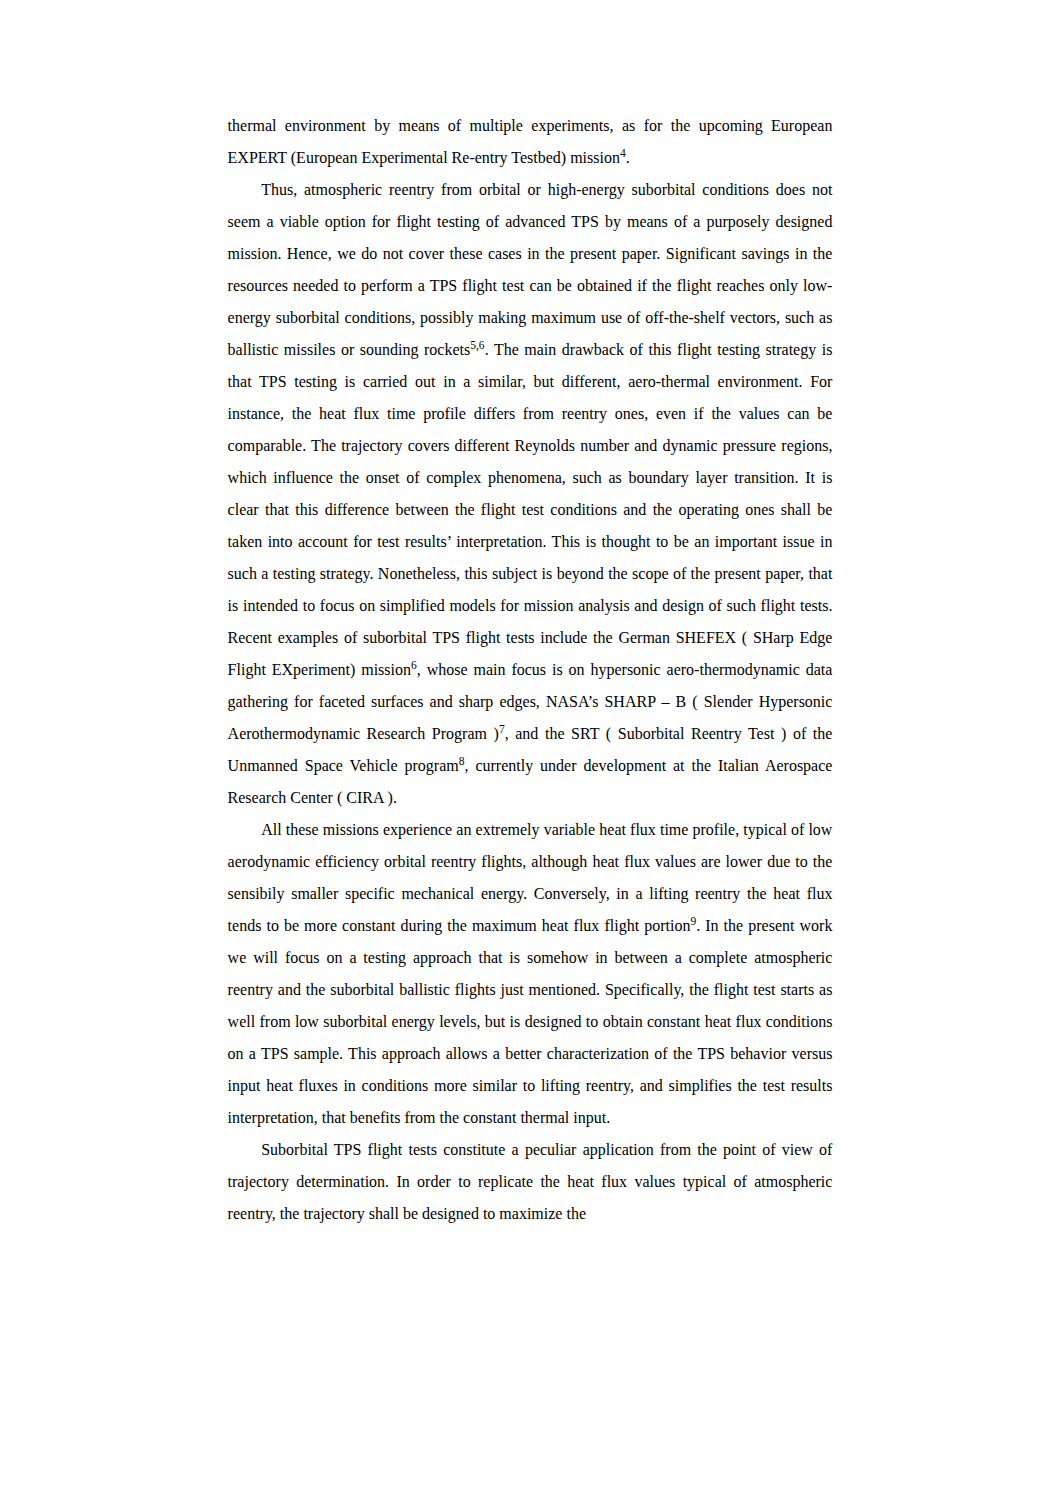thermal environment by means of multiple experiments, as for the upcoming European EXPERT (European Experimental Re-entry Testbed) mission4.
Thus, atmospheric reentry from orbital or high-energy suborbital conditions does not seem a viable option for flight testing of advanced TPS by means of a purposely designed mission. Hence, we do not cover these cases in the present paper. Significant savings in the resources needed to perform a TPS flight test can be obtained if the flight reaches only low-energy suborbital conditions, possibly making maximum use of off-the-shelf vectors, such as ballistic missiles or sounding rockets5,6. The main drawback of this flight testing strategy is that TPS testing is carried out in a similar, but different, aero-thermal environment. For instance, the heat flux time profile differs from reentry ones, even if the values can be comparable. The trajectory covers different Reynolds number and dynamic pressure regions, which influence the onset of complex phenomena, such as boundary layer transition. It is clear that this difference between the flight test conditions and the operating ones shall be taken into account for test results’ interpretation. This is thought to be an important issue in such a testing strategy. Nonetheless, this subject is beyond the scope of the present paper, that is intended to focus on simplified models for mission analysis and design of such flight tests. Recent examples of suborbital TPS flight tests include the German SHEFEX ( SHarp Edge Flight EXperiment) mission6, whose main focus is on hypersonic aero-thermodynamic data gathering for faceted surfaces and sharp edges, NASA’s SHARP – B ( Slender Hypersonic Aerothermodynamic Research Program )7, and the SRT ( Suborbital Reentry Test ) of the Unmanned Space Vehicle program8, currently under development at the Italian Aerospace Research Center ( CIRA ).
All these missions experience an extremely variable heat flux time profile, typical of low aerodynamic efficiency orbital reentry flights, although heat flux values are lower due to the sensibily smaller specific mechanical energy. Conversely, in a lifting reentry the heat flux tends to be more constant during the maximum heat flux flight portion9. In the present work we will focus on a testing approach that is somehow in between a complete atmospheric reentry and the suborbital ballistic flights just mentioned. Specifically, the flight test starts as well from low suborbital energy levels, but is designed to obtain constant heat flux conditions on a TPS sample. This approach allows a better characterization of the TPS behavior versus input heat fluxes in conditions more similar to lifting reentry, and simplifies the test results interpretation, that benefits from the constant thermal input.
Suborbital TPS flight tests constitute a peculiar application from the point of view of trajectory determination. In order to replicate the heat flux values typical of atmospheric reentry, the trajectory shall be designed to maximize the